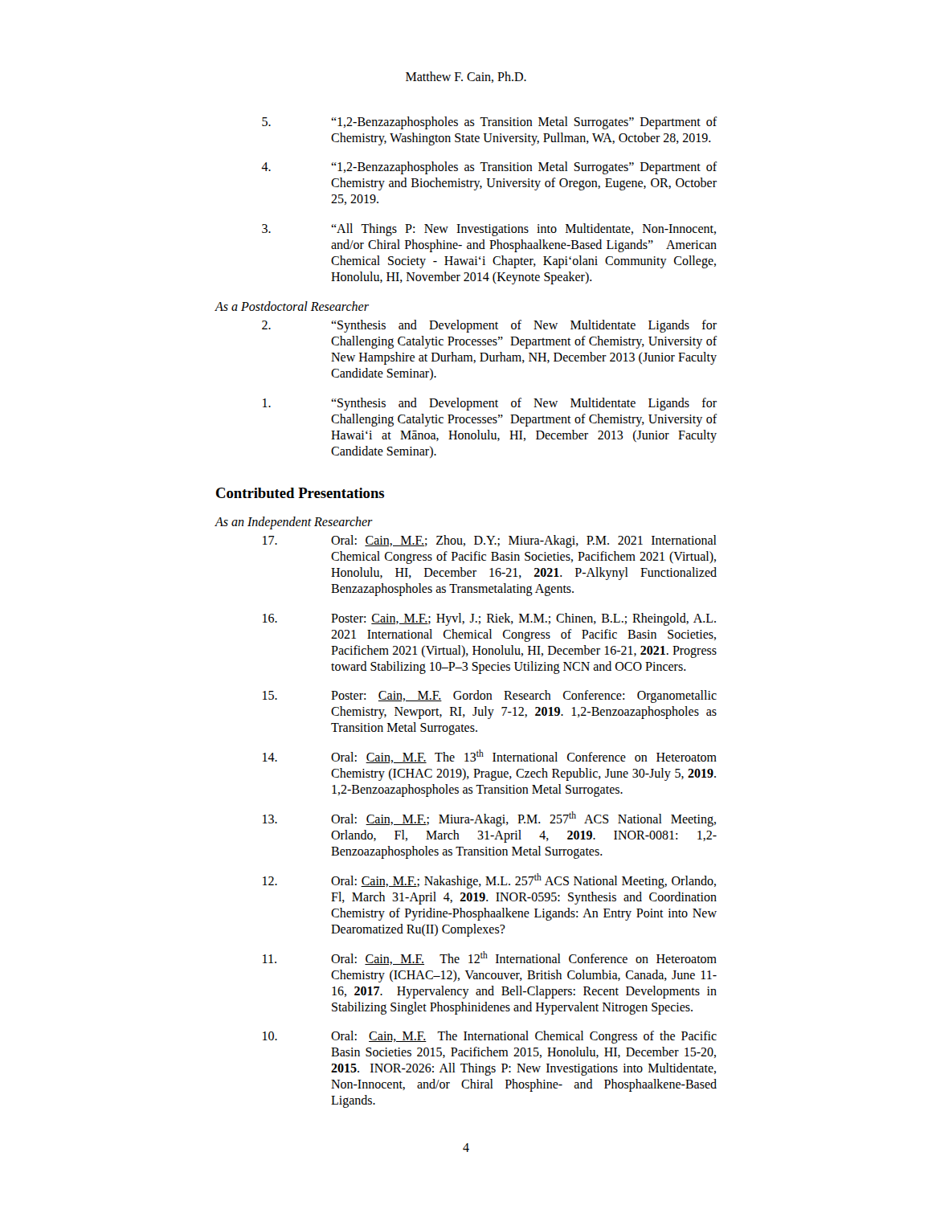Matthew F. Cain, Ph.D.
5. “1,2-Benzazaphospholes as Transition Metal Surrogates” Department of Chemistry, Washington State University, Pullman, WA, October 28, 2019.
4. “1,2-Benzazaphospholes as Transition Metal Surrogates” Department of Chemistry and Biochemistry, University of Oregon, Eugene, OR, October 25, 2019.
3. “All Things P: New Investigations into Multidentate, Non-Innocent, and/or Chiral Phosphine- and Phosphaalkene-Based Ligands” American Chemical Society - Hawai‘i Chapter, Kapi‘olani Community College, Honolulu, HI, November 2014 (Keynote Speaker).
As a Postdoctoral Researcher
2. “Synthesis and Development of New Multidentate Ligands for Challenging Catalytic Processes” Department of Chemistry, University of New Hampshire at Durham, Durham, NH, December 2013 (Junior Faculty Candidate Seminar).
1. “Synthesis and Development of New Multidentate Ligands for Challenging Catalytic Processes” Department of Chemistry, University of Hawai‘i at Mānoa, Honolulu, HI, December 2013 (Junior Faculty Candidate Seminar).
Contributed Presentations
As an Independent Researcher
17. Oral: Cain, M.F.; Zhou, D.Y.; Miura-Akagi, P.M. 2021 International Chemical Congress of Pacific Basin Societies, Pacifichem 2021 (Virtual), Honolulu, HI, December 16-21, 2021. P-Alkynyl Functionalized Benzazaphospholes as Transmetalating Agents.
16. Poster: Cain, M.F.; Hyvl, J.; Riek, M.M.; Chinen, B.L.; Rheingold, A.L. 2021 International Chemical Congress of Pacific Basin Societies, Pacifichem 2021 (Virtual), Honolulu, HI, December 16-21, 2021. Progress toward Stabilizing 10–P–3 Species Utilizing NCN and OCO Pincers.
15. Poster: Cain, M.F. Gordon Research Conference: Organometallic Chemistry, Newport, RI, July 7-12, 2019. 1,2-Benzoazaphospholes as Transition Metal Surrogates.
14. Oral: Cain, M.F. The 13th International Conference on Heteroatom Chemistry (ICHAC 2019), Prague, Czech Republic, June 30-July 5, 2019. 1,2-Benzoazaphospholes as Transition Metal Surrogates.
13. Oral: Cain, M.F.; Miura-Akagi, P.M. 257th ACS National Meeting, Orlando, Fl, March 31-April 4, 2019. INOR-0081: 1,2-Benzoazaphospholes as Transition Metal Surrogates.
12. Oral: Cain, M.F.; Nakashige, M.L. 257th ACS National Meeting, Orlando, Fl, March 31-April 4, 2019. INOR-0595: Synthesis and Coordination Chemistry of Pyridine-Phosphaalkene Ligands: An Entry Point into New Dearomatized Ru(II) Complexes?
11. Oral: Cain, M.F. The 12th International Conference on Heteroatom Chemistry (ICHAC–12), Vancouver, British Columbia, Canada, June 11-16, 2017. Hypervalency and Bell-Clappers: Recent Developments in Stabilizing Singlet Phosphinidenes and Hypervalent Nitrogen Species.
10. Oral: Cain, M.F. The International Chemical Congress of the Pacific Basin Societies 2015, Pacifichem 2015, Honolulu, HI, December 15-20, 2015. INOR-2026: All Things P: New Investigations into Multidentate, Non-Innocent, and/or Chiral Phosphine- and Phosphaalkene-Based Ligands.
4